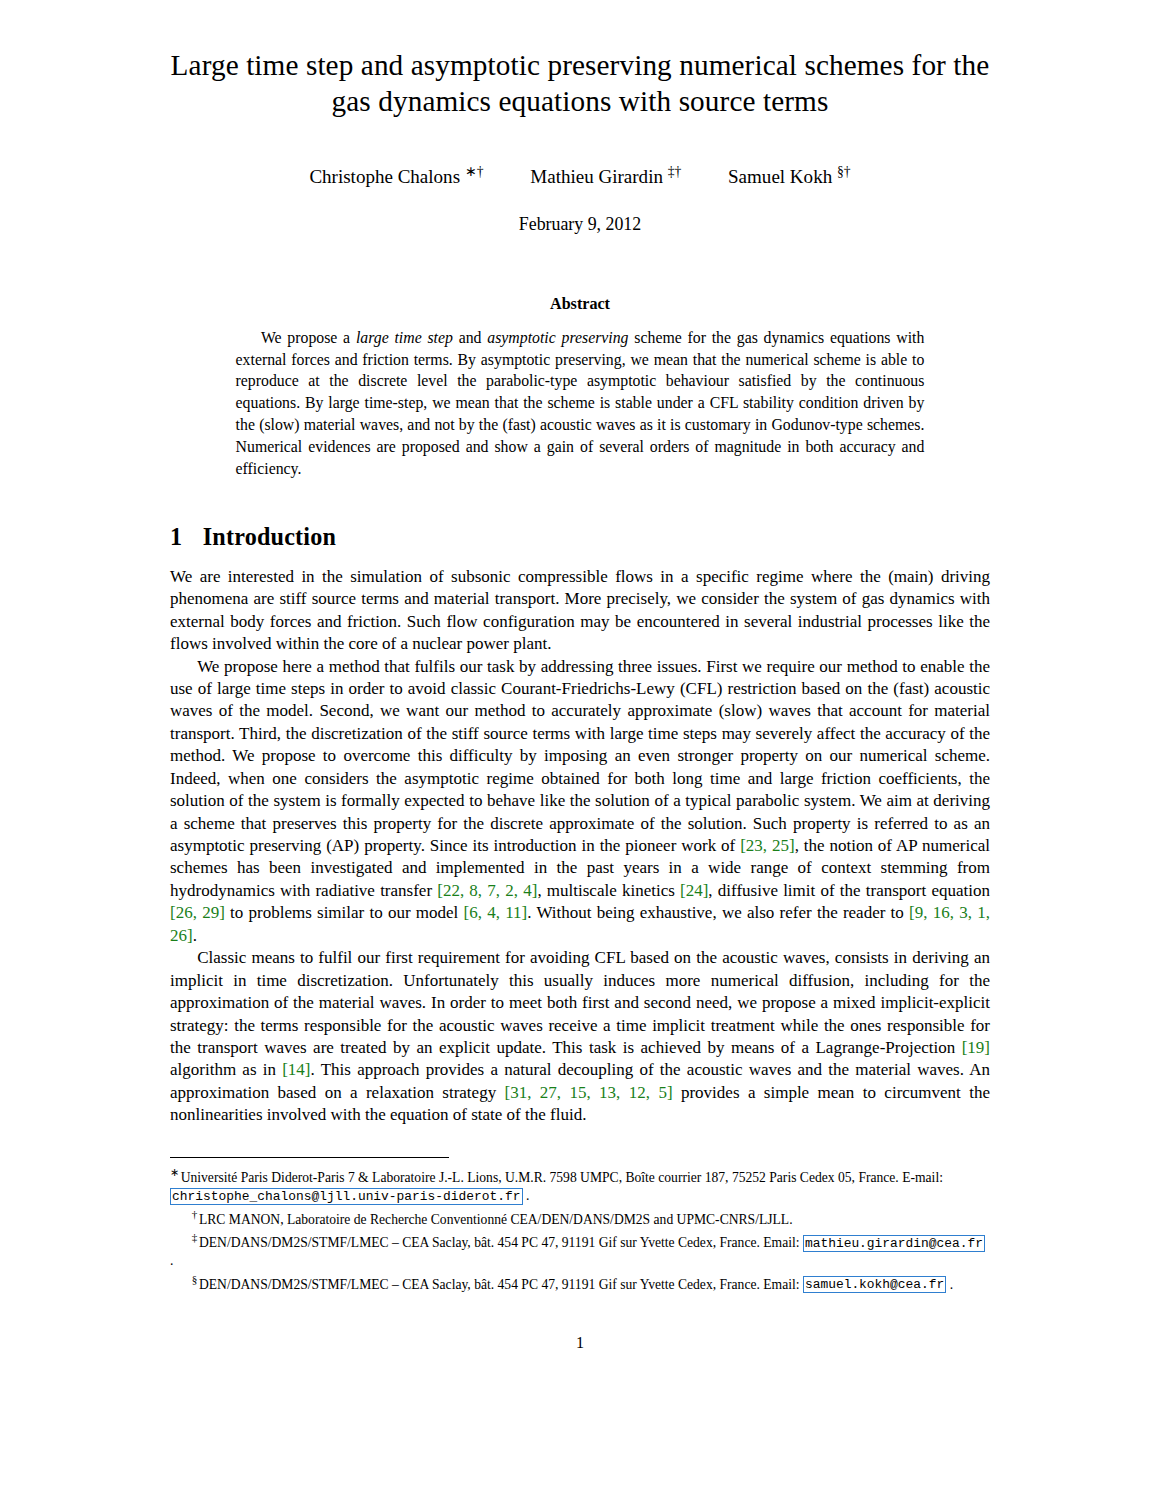Large time step and asymptotic preserving numerical schemes for the
gas dynamics equations with source terms
Christophe Chalons ∗† Mathieu Girardin ‡† Samuel Kokh §†
February 9, 2012
Abstract
We propose a large time step and asymptotic preserving scheme for the gas dynamics equations with external forces and friction terms. By asymptotic preserving, we mean that the numerical scheme is able to reproduce at the discrete level the parabolic-type asymptotic behaviour satisfied by the continuous equations. By large time-step, we mean that the scheme is stable under a CFL stability condition driven by the (slow) material waves, and not by the (fast) acoustic waves as it is customary in Godunov-type schemes. Numerical evidences are proposed and show a gain of several orders of magnitude in both accuracy and efficiency.
1 Introduction
We are interested in the simulation of subsonic compressible flows in a specific regime where the (main) driving phenomena are stiff source terms and material transport. More precisely, we consider the system of gas dynamics with external body forces and friction. Such flow configuration may be encountered in several industrial processes like the flows involved within the core of a nuclear power plant.
We propose here a method that fulfils our task by addressing three issues. First we require our method to enable the use of large time steps in order to avoid classic Courant-Friedrichs-Lewy (CFL) restriction based on the (fast) acoustic waves of the model. Second, we want our method to accurately approximate (slow) waves that account for material transport. Third, the discretization of the stiff source terms with large time steps may severely affect the accuracy of the method. We propose to overcome this difficulty by imposing an even stronger property on our numerical scheme. Indeed, when one considers the asymptotic regime obtained for both long time and large friction coefficients, the solution of the system is formally expected to behave like the solution of a typical parabolic system. We aim at deriving a scheme that preserves this property for the discrete approximate of the solution. Such property is referred to as an asymptotic preserving (AP) property. Since its introduction in the pioneer work of [23, 25], the notion of AP numerical schemes has been investigated and implemented in the past years in a wide range of context stemming from hydrodynamics with radiative transfer [22, 8, 7, 2, 4], multiscale kinetics [24], diffusive limit of the transport equation [26, 29] to problems similar to our model [6, 4, 11]. Without being exhaustive, we also refer the reader to [9, 16, 3, 1, 26].
Classic means to fulfil our first requirement for avoiding CFL based on the acoustic waves, consists in deriving an implicit in time discretization. Unfortunately this usually induces more numerical diffusion, including for the approximation of the material waves. In order to meet both first and second need, we propose a mixed implicit-explicit strategy: the terms responsible for the acoustic waves receive a time implicit treatment while the ones responsible for the transport waves are treated by an explicit update. This task is achieved by means of a Lagrange-Projection [19] algorithm as in [14]. This approach provides a natural decoupling of the acoustic waves and the material waves. An approximation based on a relaxation strategy [31, 27, 15, 13, 12, 5] provides a simple mean to circumvent the nonlinearities involved with the equation of state of the fluid.
∗Université Paris Diderot-Paris 7 & Laboratoire J.-L. Lions, U.M.R. 7598 UMPC, Boîte courrier 187, 75252 Paris Cedex 05, France. E-mail: christophe_chalons@ljll.univ-paris-diderot.fr .
†LRC MANON, Laboratoire de Recherche Conventionné CEA/DEN/DANS/DM2S and UPMC-CNRS/LJLL.
‡DEN/DANS/DM2S/STMF/LMEC – CEA Saclay, bât. 454 PC 47, 91191 Gif sur Yvette Cedex, France. Email: mathieu.girardin@cea.fr .
§DEN/DANS/DM2S/STMF/LMEC – CEA Saclay, bât. 454 PC 47, 91191 Gif sur Yvette Cedex, France. Email: samuel.kokh@cea.fr .
1